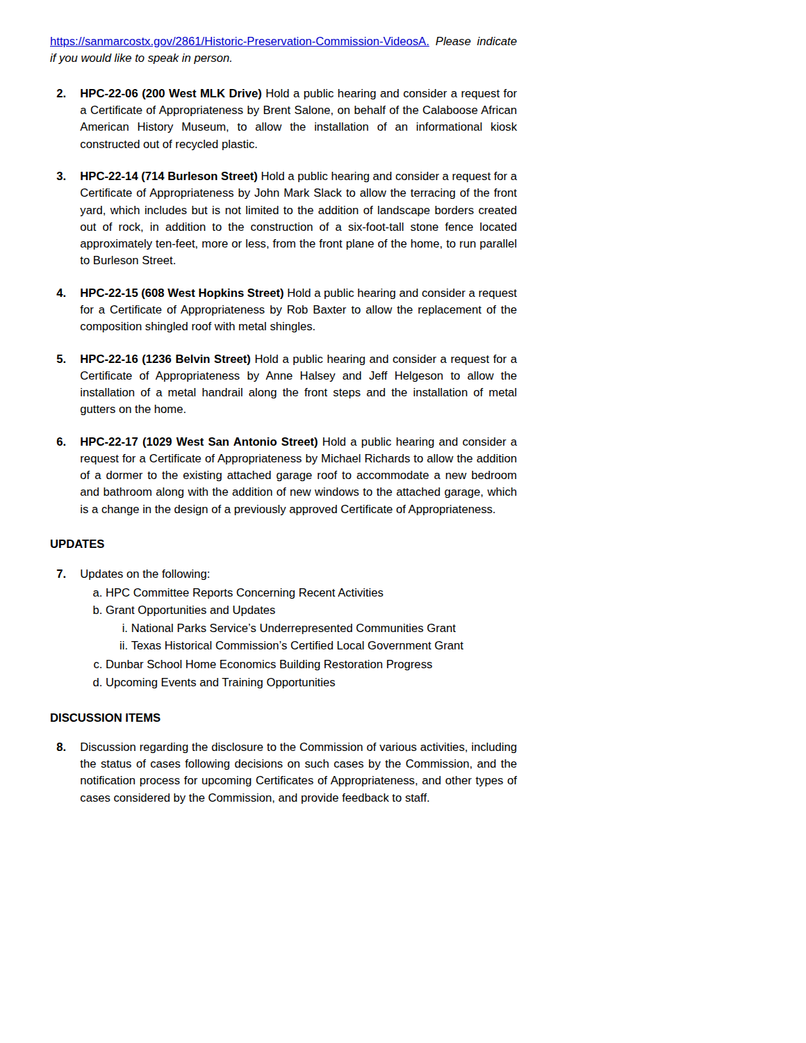https://sanmarcostx.gov/2861/Historic-Preservation-Commission-VideosA. Please indicate if you would like to speak in person.
HPC-22-06 (200 West MLK Drive) Hold a public hearing and consider a request for a Certificate of Appropriateness by Brent Salone, on behalf of the Calaboose African American History Museum, to allow the installation of an informational kiosk constructed out of recycled plastic.
HPC-22-14 (714 Burleson Street) Hold a public hearing and consider a request for a Certificate of Appropriateness by John Mark Slack to allow the terracing of the front yard, which includes but is not limited to the addition of landscape borders created out of rock, in addition to the construction of a six-foot-tall stone fence located approximately ten-feet, more or less, from the front plane of the home, to run parallel to Burleson Street.
HPC-22-15 (608 West Hopkins Street) Hold a public hearing and consider a request for a Certificate of Appropriateness by Rob Baxter to allow the replacement of the composition shingled roof with metal shingles.
HPC-22-16 (1236 Belvin Street) Hold a public hearing and consider a request for a Certificate of Appropriateness by Anne Halsey and Jeff Helgeson to allow the installation of a metal handrail along the front steps and the installation of metal gutters on the home.
HPC-22-17 (1029 West San Antonio Street) Hold a public hearing and consider a request for a Certificate of Appropriateness by Michael Richards to allow the addition of a dormer to the existing attached garage roof to accommodate a new bedroom and bathroom along with the addition of new windows to the attached garage, which is a change in the design of a previously approved Certificate of Appropriateness.
UPDATES
Updates on the following:
HPC Committee Reports Concerning Recent Activities
Grant Opportunities and Updates
National Parks Service’s Underrepresented Communities Grant
Texas Historical Commission’s Certified Local Government Grant
Dunbar School Home Economics Building Restoration Progress
Upcoming Events and Training Opportunities
DISCUSSION ITEMS
Discussion regarding the disclosure to the Commission of various activities, including the status of cases following decisions on such cases by the Commission, and the notification process for upcoming Certificates of Appropriateness, and other types of cases considered by the Commission, and provide feedback to staff.